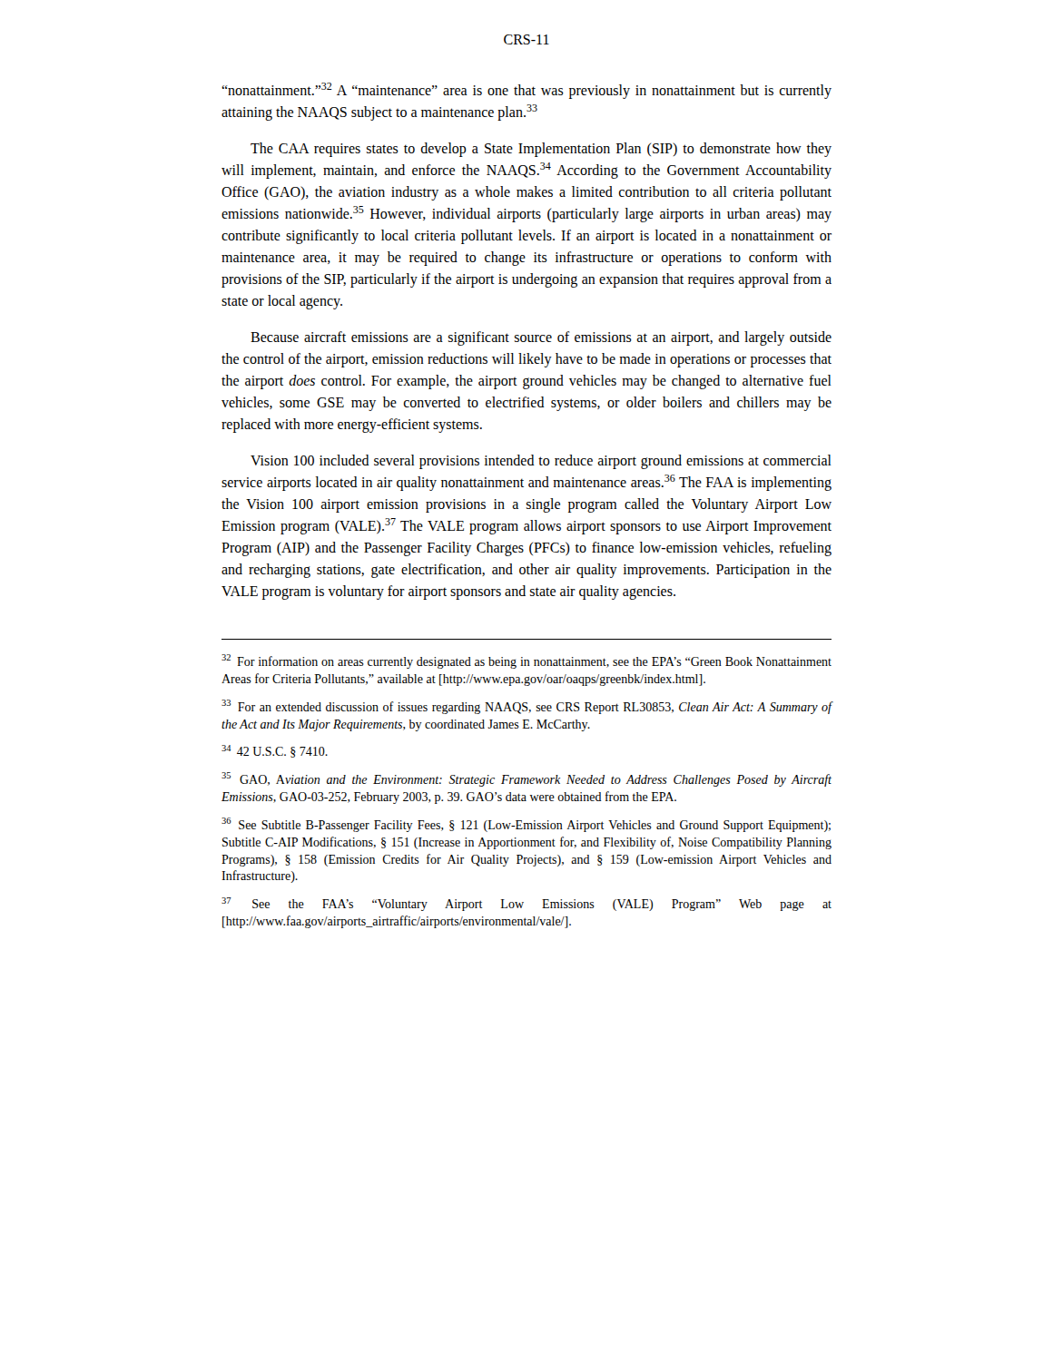CRS-11
“nonattainment.”32 A “maintenance” area is one that was previously in nonattainment but is currently attaining the NAAQS subject to a maintenance plan.33
The CAA requires states to develop a State Implementation Plan (SIP) to demonstrate how they will implement, maintain, and enforce the NAAQS.34 According to the Government Accountability Office (GAO), the aviation industry as a whole makes a limited contribution to all criteria pollutant emissions nationwide.35 However, individual airports (particularly large airports in urban areas) may contribute significantly to local criteria pollutant levels. If an airport is located in a nonattainment or maintenance area, it may be required to change its infrastructure or operations to conform with provisions of the SIP, particularly if the airport is undergoing an expansion that requires approval from a state or local agency.
Because aircraft emissions are a significant source of emissions at an airport, and largely outside the control of the airport, emission reductions will likely have to be made in operations or processes that the airport does control. For example, the airport ground vehicles may be changed to alternative fuel vehicles, some GSE may be converted to electrified systems, or older boilers and chillers may be replaced with more energy-efficient systems.
Vision 100 included several provisions intended to reduce airport ground emissions at commercial service airports located in air quality nonattainment and maintenance areas.36 The FAA is implementing the Vision 100 airport emission provisions in a single program called the Voluntary Airport Low Emission program (VALE).37 The VALE program allows airport sponsors to use Airport Improvement Program (AIP) and the Passenger Facility Charges (PFCs) to finance low-emission vehicles, refueling and recharging stations, gate electrification, and other air quality improvements. Participation in the VALE program is voluntary for airport sponsors and state air quality agencies.
32 For information on areas currently designated as being in nonattainment, see the EPA’s “Green Book Nonattainment Areas for Criteria Pollutants,” available at [http://www.epa.gov/oar/oaqps/greenbk/index.html].
33 For an extended discussion of issues regarding NAAQS, see CRS Report RL30853, Clean Air Act: A Summary of the Act and Its Major Requirements, by coordinated James E. McCarthy.
34 42 U.S.C. § 7410.
35 GAO, Aviation and the Environment: Strategic Framework Needed to Address Challenges Posed by Aircraft Emissions, GAO-03-252, February 2003, p. 39. GAO’s data were obtained from the EPA.
36 See Subtitle B-Passenger Facility Fees, § 121 (Low-Emission Airport Vehicles and Ground Support Equipment); Subtitle C-AIP Modifications, § 151 (Increase in Apportionment for, and Flexibility of, Noise Compatibility Planning Programs), § 158 (Emission Credits for Air Quality Projects), and § 159 (Low-emission Airport Vehicles and Infrastructure).
37 See the FAA’s “Voluntary Airport Low Emissions (VALE) Program” Web page at [http://www.faa.gov/airports_airtraffic/airports/environmental/vale/].